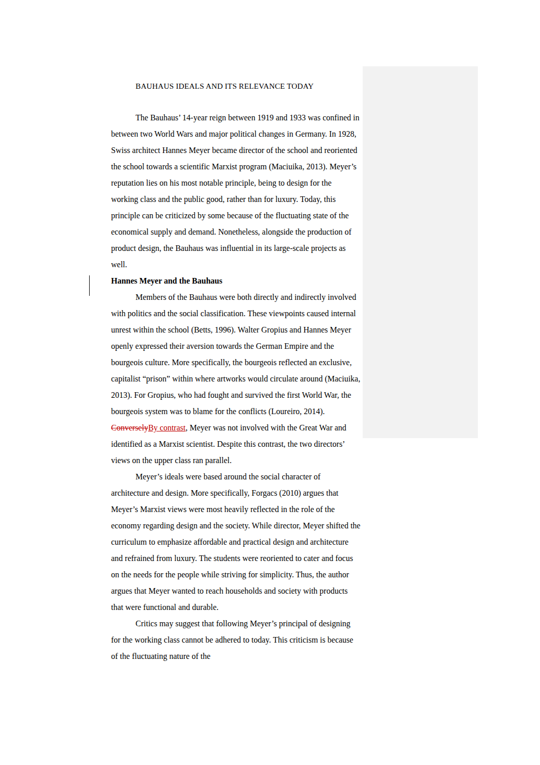BAUHAUS IDEALS AND ITS RELEVANCE TODAY
The Bauhaus’ 14-year reign between 1919 and 1933 was confined in between two World Wars and major political changes in Germany. In 1928, Swiss architect Hannes Meyer became director of the school and reoriented the school towards a scientific Marxist program (Maciuika, 2013). Meyer’s reputation lies on his most notable principle, being to design for the working class and the public good, rather than for luxury. Today, this principle can be criticized by some because of the fluctuating state of the economical supply and demand. Nonetheless, alongside the production of product design, the Bauhaus was influential in its large-scale projects as well.
Hannes Meyer and the Bauhaus
Members of the Bauhaus were both directly and indirectly involved with politics and the social classification. These viewpoints caused internal unrest within the school (Betts, 1996). Walter Gropius and Hannes Meyer openly expressed their aversion towards the German Empire and the bourgeois culture. More specifically, the bourgeois reflected an exclusive, capitalist “prison” within where artworks would circulate around (Maciuika, 2013). For Gropius, who had fought and survived the first World War, the bourgeois system was to blame for the conflicts (Loureiro, 2014). Conversely By contrast, Meyer was not involved with the Great War and identified as a Marxist scientist. Despite this contrast, the two directors’ views on the upper class ran parallel.
Meyer’s ideals were based around the social character of architecture and design. More specifically, Forgacs (2010) argues that Meyer’s Marxist views were most heavily reflected in the role of the economy regarding design and the society. While director, Meyer shifted the curriculum to emphasize affordable and practical design and architecture and refrained from luxury. The students were reoriented to cater and focus on the needs for the people while striving for simplicity. Thus, the author argues that Meyer wanted to reach households and society with products that were functional and durable.
Critics may suggest that following Meyer’s principal of designing for the working class cannot be adhered to today. This criticism is because of the fluctuating nature of the